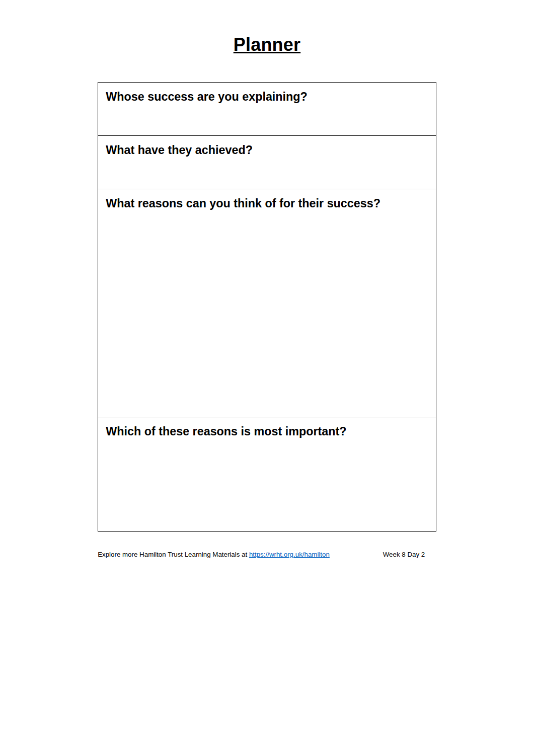Planner
| Whose success are you explaining? |
| What have they achieved? |
| What reasons can you think of for their success? |
| Which of these reasons is most important? |
Explore more Hamilton Trust Learning Materials at https://wrht.org.uk/hamilton
Week 8 Day 2